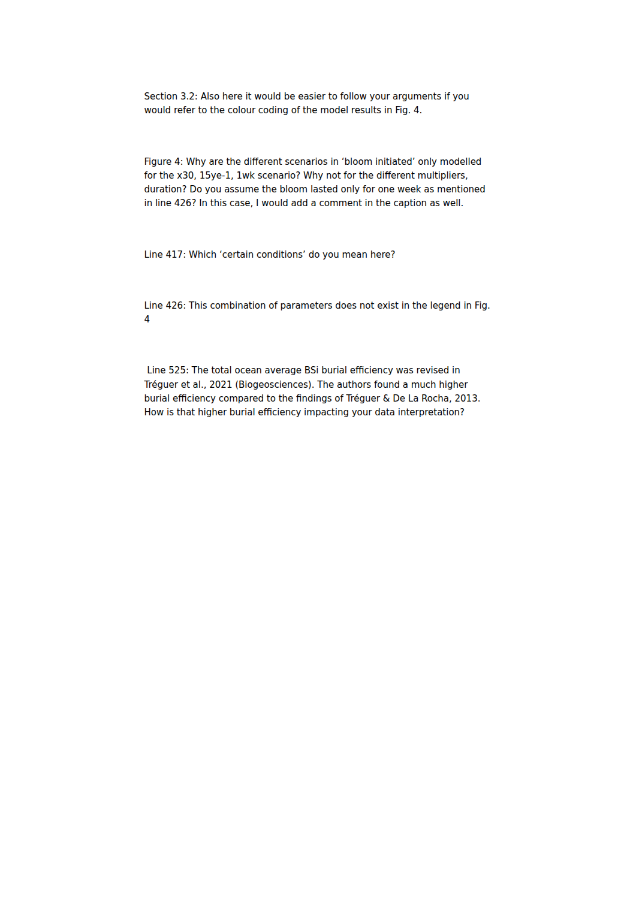Section 3.2: Also here it would be easier to follow your arguments if you would refer to the colour coding of the model results in Fig. 4.
Figure 4: Why are the different scenarios in ‘bloom initiated’ only modelled for the x30, 15ye-1, 1wk scenario? Why not for the different multipliers, duration? Do you assume the bloom lasted only for one week as mentioned in line 426? In this case, I would add a comment in the caption as well.
Line 417: Which ‘certain conditions’ do you mean here?
Line 426: This combination of parameters does not exist in the legend in Fig. 4
Line 525: The total ocean average BSi burial efficiency was revised in Tréguer et al., 2021 (Biogeosciences). The authors found a much higher burial efficiency compared to the findings of Tréguer & De La Rocha, 2013. How is that higher burial efficiency impacting your data interpretation?